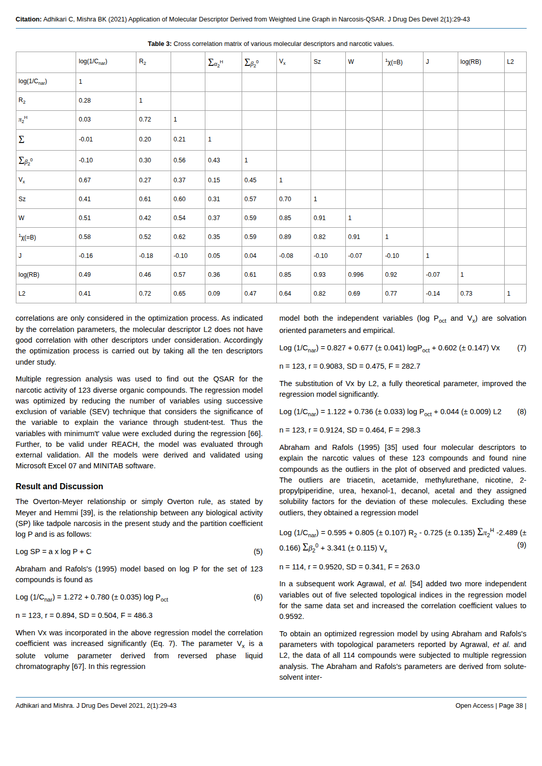Citation: Adhikari C, Mishra BK (2021) Application of Molecular Descriptor Derived from Weighted Line Graph in Narcosis-QSAR. J Drug Des Devel 2(1):29-43
Table 3: Cross correlation matrix of various molecular descriptors and narcotic values.
| | log(1/C nar ) | R 2 | | Σ α 2 H | Σ β 2 0 | V x | Sz | W | 1 χ(=B) | J | log(RB) | L2 |
| --- | --- | --- | --- | --- | --- | --- | --- | --- | --- | --- | --- | --- |
| log(1/C nar ) | 1 | | | | | | | | | | | |
| R 2 | 0.28 | 1 | | | | | | | | | | |
| π 2 H | 0.03 | 0.72 | 1 | | | | | | | | | |
| Σ | -0.01 | 0.20 | 0.21 | 1 | | | | | | | | |
| Σ β 2 0 | -0.10 | 0.30 | 0.56 | 0.43 | 1 | | | | | | | |
| V x | 0.67 | 0.27 | 0.37 | 0.15 | 0.45 | 1 | | | | | | |
| Sz | 0.41 | 0.61 | 0.60 | 0.31 | 0.57 | 0.70 | 1 | | | | | |
| W | 0.51 | 0.42 | 0.54 | 0.37 | 0.59 | 0.85 | 0.91 | 1 | | | | |
| 1 χ(=B) | 0.58 | 0.52 | 0.62 | 0.35 | 0.59 | 0.89 | 0.82 | 0.91 | 1 | | | |
| J | -0.16 | -0.18 | -0.10 | 0.05 | 0.04 | -0.08 | -0.10 | -0.07 | -0.10 | 1 | | |
| log(RB) | 0.49 | 0.46 | 0.57 | 0.36 | 0.61 | 0.85 | 0.93 | 0.996 | 0.92 | -0.07 | 1 | |
| L2 | 0.41 | 0.72 | 0.65 | 0.09 | 0.47 | 0.64 | 0.82 | 0.69 | 0.77 | -0.14 | 0.73 | 1 |
correlations are only considered in the optimization process. As indicated by the correlation parameters, the molecular descriptor L2 does not have good correlation with other descriptors under consideration. Accordingly the optimization process is carried out by taking all the ten descriptors under study.
Multiple regression analysis was used to find out the QSAR for the narcotic activity of 123 diverse organic compounds. The regression model was optimized by reducing the number of variables using successive exclusion of variable (SEV) technique that considers the significance of the variable to explain the variance through student-test. Thus the variables with minimum't' value were excluded during the regression [66]. Further, to be valid under REACH, the model was evaluated through external validation. All the models were derived and validated using Microsoft Excel 07 and MINITAB software.
Result and Discussion
The Overton-Meyer relationship or simply Overton rule, as stated by Meyer and Hemmi [39], is the relationship between any biological activity (SP) like tadpole narcosis in the present study and the partition coefficient log P and is as follows:
Log SP = a x log P + C (5)
Abraham and Rafols's (1995) model based on log P for the set of 123 compounds is found as
Log (1/Cnar) = 1.272 + 0.780 (± 0.035) log Poct (6)
n = 123, r = 0.894, SD = 0.504, F = 486.3
When Vx was incorporated in the above regression model the correlation coefficient was increased significantly (Eq. 7). The parameter Vx is a solute volume parameter derived from reversed phase liquid chromatography [67]. In this regression
model both the independent variables (log Poct and Vx) are solvation oriented parameters and empirical.
Log (1/Cnar) = 0.827 + 0.677 (± 0.041) logPoct + 0.602 (± 0.147) Vx (7)
n = 123, r = 0.9083, SD = 0.475, F = 282.7
The substitution of Vx by L2, a fully theoretical parameter, improved the regression model significantly.
Log (1/Cnar) = 1.122 + 0.736 (± 0.033) log Poct + 0.044 (± 0.009) L2 (8)
n = 123, r = 0.9124, SD = 0.464, F = 298.3
Abraham and Rafols (1995) [35] used four molecular descriptors to explain the narcotic values of these 123 compounds and found nine compounds as the outliers in the plot of observed and predicted values. The outliers are triacetin, acetamide, methylurethane, nicotine, 2-propylpiperidine, urea, hexanol-1, decanol, acetal and they assigned solubility factors for the deviation of these molecules. Excluding these outliers, they obtained a regression model
Log (1/Cnar) = 0.595 + 0.805 (± 0.107) R2 - 0.725 (± 0.135) Σπ2H -2.489 (± 0.166) Σβ20 + 3.341 (± 0.115) Vx (9)
n = 114, r = 0.9520, SD = 0.341, F = 263.0
In a subsequent work Agrawal, et al. [54] added two more independent variables out of five selected topological indices in the regression model for the same data set and increased the correlation coefficient values to 0.9592.
To obtain an optimized regression model by using Abraham and Rafols's parameters with topological parameters reported by Agrawal, et al. and L2, the data of all 114 compounds were subjected to multiple regression analysis. The Abraham and Rafols's parameters are derived from solute-solvent inter-
Adhikari and Mishra. J Drug Des Devel 2021, 2(1):29-43
Open Access | Page 38 |